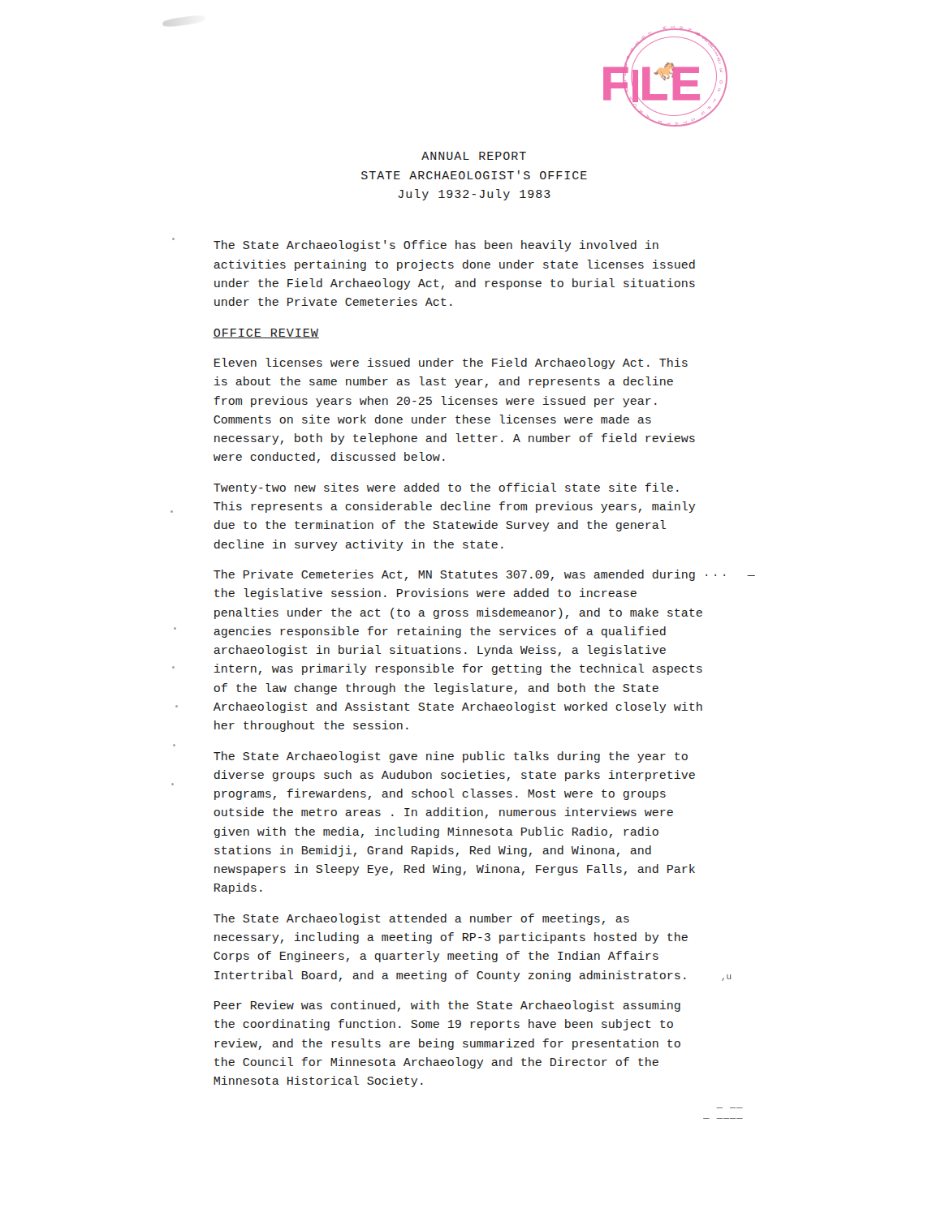O F F I C E O F T H E S T A T E A R C H A E O L O G I S T M I N N E S O T A
🐎
F LE
ANNUAL REPORT STATE ARCHAEOLOGIST'S OFFICE July 1932-July 1983
The State Archaeologist's Office has been heavily involved in activities pertaining to projects done under state licenses issued under the Field Archaeology Act, and response to burial situations under the Private Cemeteries Act.
OFFICE REVIEW
Eleven licenses were issued under the Field Archaeology Act. This is about the same number as last year, and represents a decline from previous years when 20-25 licenses were issued per year. Comments on site work done under these licenses were made as necessary, both by telephone and letter. A number of field reviews were conducted, discussed below.
Twenty-two new sites were added to the official state site file. This represents a considerable decline from previous years, mainly due to the termination of the Statewide Survey and the general decline in survey activity in the state.
The Private Cemeteries Act, MN Statutes 307.09, was amended during the legislative session. Provisions were added to increase penalties under the act (to a gross misdemeanor), and to make state agencies responsible for retaining the services of a qualified archaeologist in burial situations. Lynda Weiss, a legislative intern, was primarily responsible for getting the technical aspects of the law change through the legislature, and both the State Archaeologist and Assistant State Archaeologist worked closely with her throughout the session.··· —
The State Archaeologist gave nine public talks during the year to diverse groups such as Audubon societies, state parks interpretive programs, firewardens, and school classes. Most were to groups outside the metro areas . In addition, numerous interviews were given with the media, including Minnesota Public Radio, radio stations in Bemidji, Grand Rapids, Red Wing, and Winona, and newspapers in Sleepy Eye, Red Wing, Winona, Fergus Falls, and Park Rapids.
The State Archaeologist attended a number of meetings, as necessary, including a meeting of RP-3 participants hosted by the Corps of Engineers, a quarterly meeting of the Indian Affairs Intertribal Board, and a meeting of County zoning administrators.,u
Peer Review was continued, with the State Archaeologist assuming the coordinating function. Some 19 reports have been subject to review, and the results are being summarized for presentation to the Council for Minnesota Archaeology and the Director of the Minnesota Historical Society.
— ——
— ————